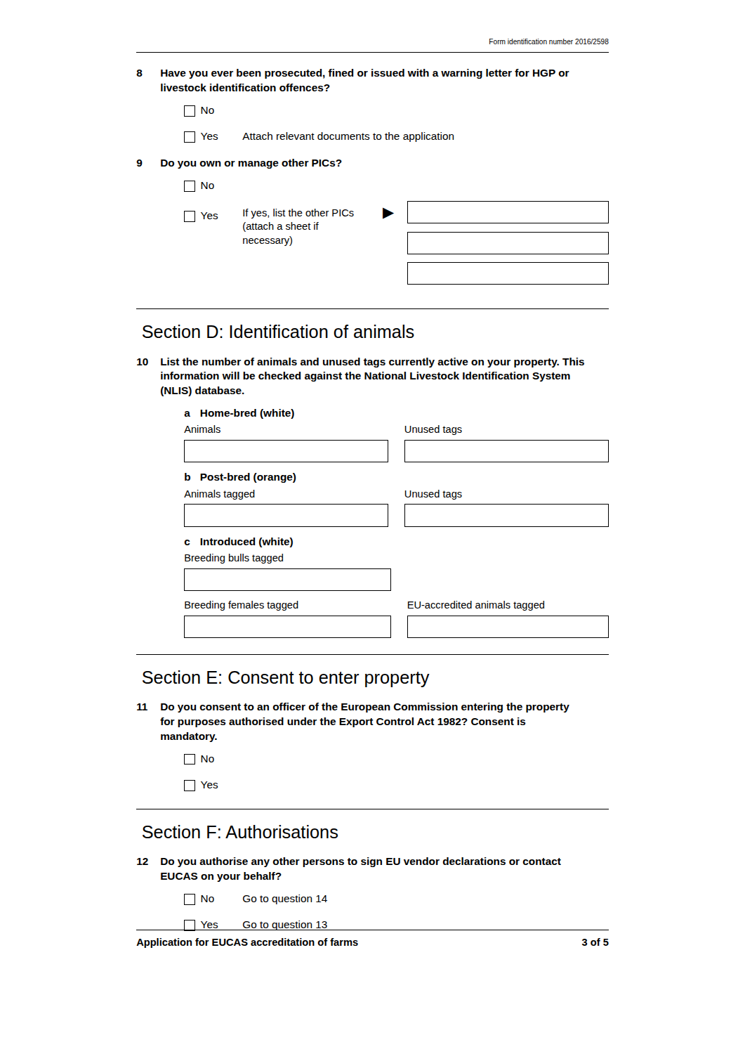Form identification number 2016/2598
8
Have you ever been prosecuted, fined or issued with a warning letter for HGP or livestock identification offences?
No
Yes
Attach relevant documents to the application
9
Do you own or manage other PICs?
No
Yes
If yes, list the other PICs
(attach a sheet if necessary)
▶
Section D: Identification of animals
10
List the number of animals and unused tags currently active on your property. This information will be checked against the National Livestock Identification System (NLIS) database.
a Home-bred (white)
Animals
Unused tags
b Post-bred (orange)
Animals tagged
Unused tags
c Introduced (white)
Breeding bulls tagged
Breeding females tagged
EU-accredited animals tagged
Section E: Consent to enter property
11
Do you consent to an officer of the European Commission entering the property for purposes authorised under the Export Control Act 1982? Consent is mandatory.
No
Yes
Section F: Authorisations
12
Do you authorise any other persons to sign EU vendor declarations or contact EUCAS on your behalf?
No
Go to question 14
Yes
Go to question 13
Application for EUCAS accreditation of farms
3 of 5